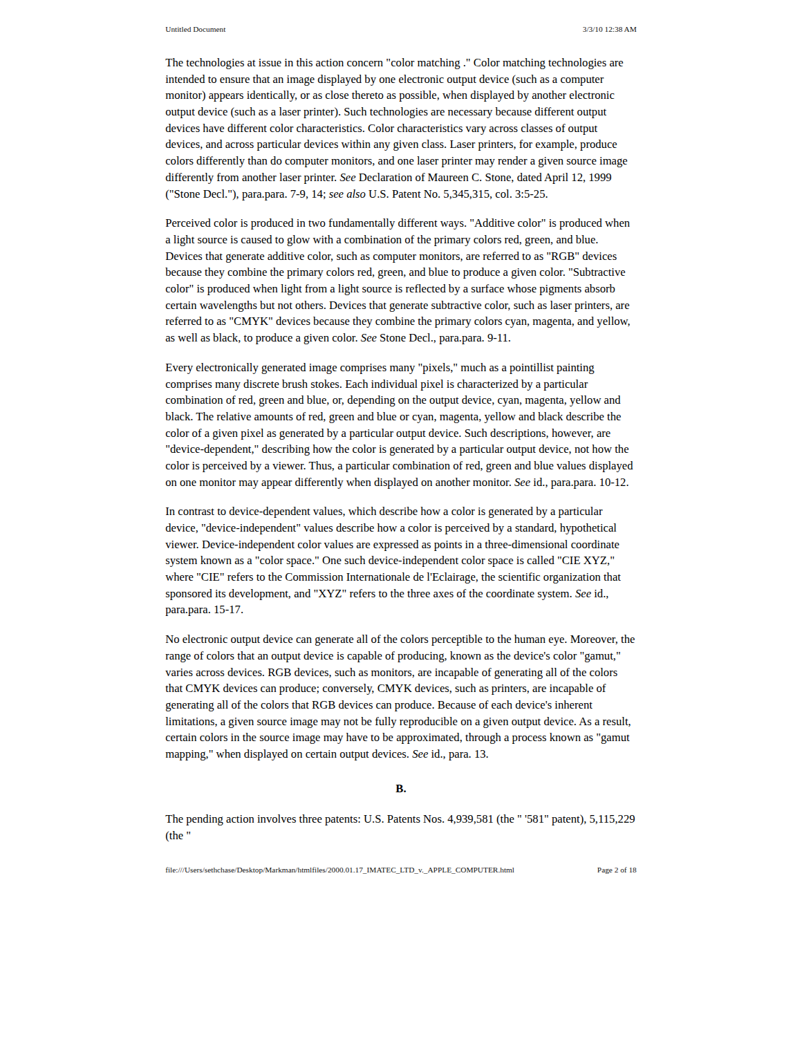Untitled Document
3/3/10 12:38 AM
The technologies at issue in this action concern "color matching ." Color matching technologies are intended to ensure that an image displayed by one electronic output device (such as a computer monitor) appears identically, or as close thereto as possible, when displayed by another electronic output device (such as a laser printer). Such technologies are necessary because different output devices have different color characteristics. Color characteristics vary across classes of output devices, and across particular devices within any given class. Laser printers, for example, produce colors differently than do computer monitors, and one laser printer may render a given source image differently from another laser printer. See Declaration of Maureen C. Stone, dated April 12, 1999 ("Stone Decl."), para.para. 7-9, 14; see also U.S. Patent No. 5,345,315, col. 3:5-25.
Perceived color is produced in two fundamentally different ways. "Additive color" is produced when a light source is caused to glow with a combination of the primary colors red, green, and blue. Devices that generate additive color, such as computer monitors, are referred to as "RGB" devices because they combine the primary colors red, green, and blue to produce a given color. "Subtractive color" is produced when light from a light source is reflected by a surface whose pigments absorb certain wavelengths but not others. Devices that generate subtractive color, such as laser printers, are referred to as "CMYK" devices because they combine the primary colors cyan, magenta, and yellow, as well as black, to produce a given color. See Stone Decl., para.para. 9-11.
Every electronically generated image comprises many "pixels," much as a pointillist painting comprises many discrete brush stokes. Each individual pixel is characterized by a particular combination of red, green and blue, or, depending on the output device, cyan, magenta, yellow and black. The relative amounts of red, green and blue or cyan, magenta, yellow and black describe the color of a given pixel as generated by a particular output device. Such descriptions, however, are "device-dependent," describing how the color is generated by a particular output device, not how the color is perceived by a viewer. Thus, a particular combination of red, green and blue values displayed on one monitor may appear differently when displayed on another monitor. See id., para.para. 10-12.
In contrast to device-dependent values, which describe how a color is generated by a particular device, "device-independent" values describe how a color is perceived by a standard, hypothetical viewer. Device-independent color values are expressed as points in a three-dimensional coordinate system known as a "color space." One such device-independent color space is called "CIE XYZ," where "CIE" refers to the Commission Internationale de l'Eclairage, the scientific organization that sponsored its development, and "XYZ" refers to the three axes of the coordinate system. See id., para.para. 15-17.
No electronic output device can generate all of the colors perceptible to the human eye. Moreover, the range of colors that an output device is capable of producing, known as the device's color "gamut," varies across devices. RGB devices, such as monitors, are incapable of generating all of the colors that CMYK devices can produce; conversely, CMYK devices, such as printers, are incapable of generating all of the colors that RGB devices can produce. Because of each device's inherent limitations, a given source image may not be fully reproducible on a given output device. As a result, certain colors in the source image may have to be approximated, through a process known as "gamut mapping," when displayed on certain output devices. See id., para. 13.
B.
The pending action involves three patents: U.S. Patents Nos. 4,939,581 (the " '581" patent), 5,115,229 (the "
file:///Users/sethchase/Desktop/Markman/htmlfiles/2000.01.17_IMATEC_LTD_v._APPLE_COMPUTER.html
Page 2 of 18